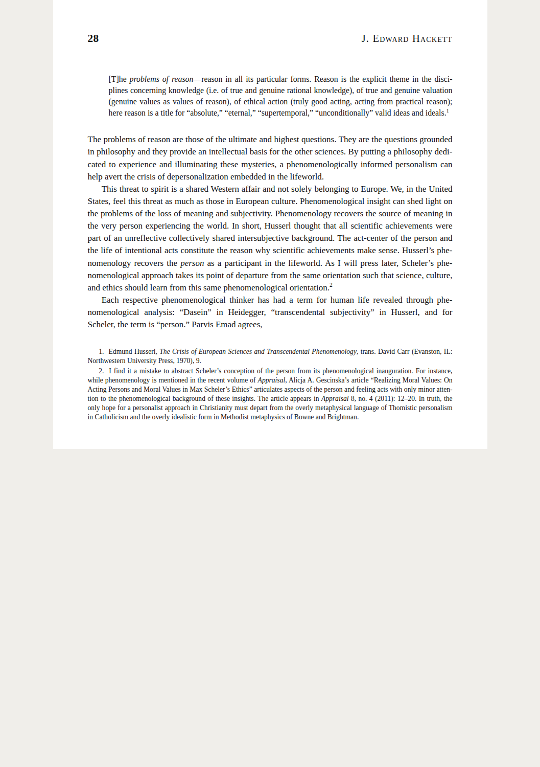28 J. Edward Hackett
[T]he problems of reason—reason in all its particular forms. Reason is the explicit theme in the disciplines concerning knowledge (i.e. of true and genuine rational knowledge), of true and genuine valuation (genuine values as values of reason), of ethical action (truly good acting, acting from practical reason); here reason is a title for “absolute,” “eternal,” “supertemporal,” “unconditionally” valid ideas and ideals.1
The problems of reason are those of the ultimate and highest questions. They are the questions grounded in philosophy and they provide an intellectual basis for the other sciences. By putting a philosophy dedicated to experience and illuminating these mysteries, a phenomenologically informed personalism can help avert the crisis of depersonalization embedded in the lifeworld.
This threat to spirit is a shared Western affair and not solely belonging to Europe. We, in the United States, feel this threat as much as those in European culture. Phenomenological insight can shed light on the problems of the loss of meaning and subjectivity. Phenomenology recovers the source of meaning in the very person experiencing the world. In short, Husserl thought that all scientific achievements were part of an unreflective collectively shared intersubjective background. The act-center of the person and the life of intentional acts constitute the reason why scientific achievements make sense. Husserl’s phenomenology recovers the person as a participant in the lifeworld. As I will press later, Scheler’s phenomenological approach takes its point of departure from the same orientation such that science, culture, and ethics should learn from this same phenomenological orientation.2
Each respective phenomenological thinker has had a term for human life revealed through phenomenological analysis: “Dasein” in Heidegger, “transcendental subjectivity” in Husserl, and for Scheler, the term is “person.” Parvis Emad agrees,
1. Edmund Husserl, The Crisis of European Sciences and Transcendental Phenomenology, trans. David Carr (Evanston, IL: Northwestern University Press, 1970), 9.
2. I find it a mistake to abstract Scheler’s conception of the person from its phenomenological inauguration. For instance, while phenomenology is mentioned in the recent volume of Appraisal, Alicja A. Gescinska’s article “Realizing Moral Values: On Acting Persons and Moral Values in Max Scheler’s Ethics” articulates aspects of the person and feeling acts with only minor attention to the phenomenological background of these insights. The article appears in Appraisal 8, no. 4 (2011): 12–20. In truth, the only hope for a personalist approach in Christianity must depart from the overly metaphysical language of Thomistic personalism in Catholicism and the overly idealistic form in Methodist metaphysics of Bowne and Brightman.